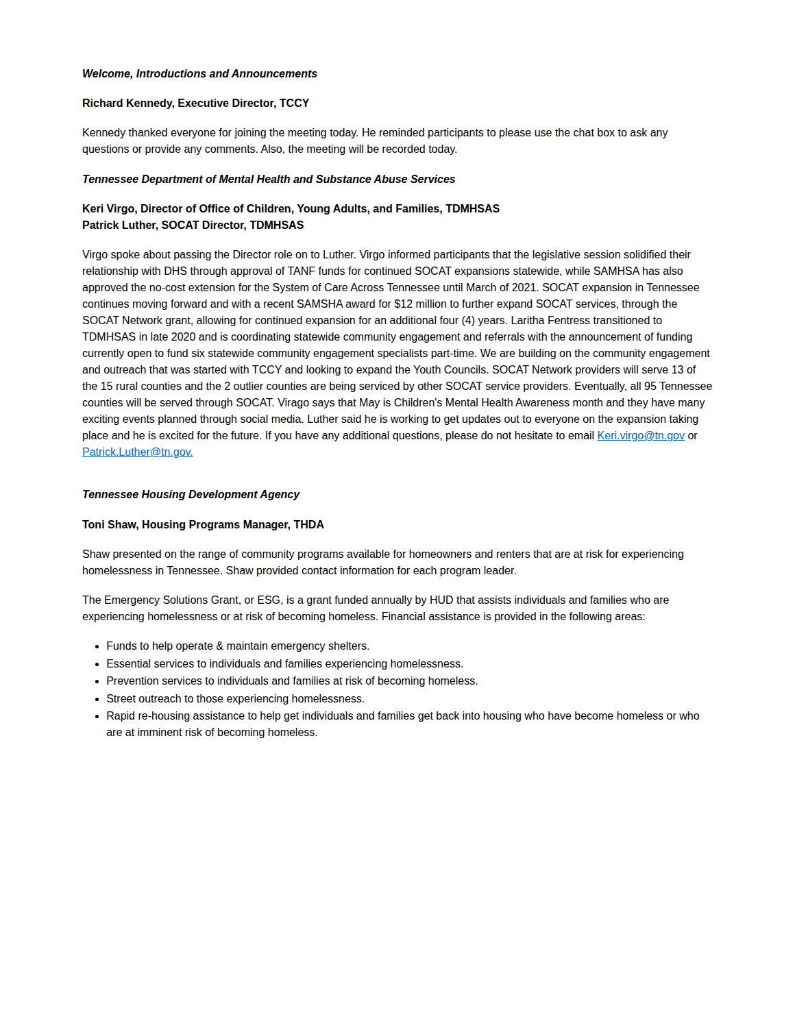Welcome, Introductions and Announcements
Richard Kennedy, Executive Director, TCCY
Kennedy thanked everyone for joining the meeting today. He reminded participants to please use the chat box to ask any questions or provide any comments. Also, the meeting will be recorded today.
Tennessee Department of Mental Health and Substance Abuse Services
Keri Virgo, Director of Office of Children, Young Adults, and Families, TDMHSAS
Patrick Luther, SOCAT Director, TDMHSAS
Virgo spoke about passing the Director role on to Luther. Virgo informed participants that the legislative session solidified their relationship with DHS through approval of TANF funds for continued SOCAT expansions statewide, while SAMHSA has also approved the no-cost extension for the System of Care Across Tennessee until March of 2021. SOCAT expansion in Tennessee continues moving forward and with a recent SAMSHA award for $12 million to further expand SOCAT services, through the SOCAT Network grant, allowing for continued expansion for an additional four (4) years. Laritha Fentress transitioned to TDMHSAS in late 2020 and is coordinating statewide community engagement and referrals with the announcement of funding currently open to fund six statewide community engagement specialists part-time. We are building on the community engagement and outreach that was started with TCCY and looking to expand the Youth Councils. SOCAT Network providers will serve 13 of the 15 rural counties and the 2 outlier counties are being serviced by other SOCAT service providers. Eventually, all 95 Tennessee counties will be served through SOCAT. Virago says that May is Children's Mental Health Awareness month and they have many exciting events planned through social media. Luther said he is working to get updates out to everyone on the expansion taking place and he is excited for the future. If you have any additional questions, please do not hesitate to email Keri.virgo@tn.gov or Patrick.Luther@tn.gov.
Tennessee Housing Development Agency
Toni Shaw, Housing Programs Manager, THDA
Shaw presented on the range of community programs available for homeowners and renters that are at risk for experiencing homelessness in Tennessee. Shaw provided contact information for each program leader.
The Emergency Solutions Grant, or ESG, is a grant funded annually by HUD that assists individuals and families who are experiencing homelessness or at risk of becoming homeless. Financial assistance is provided in the following areas:
Funds to help operate & maintain emergency shelters.
Essential services to individuals and families experiencing homelessness.
Prevention services to individuals and families at risk of becoming homeless.
Street outreach to those experiencing homelessness.
Rapid re-housing assistance to help get individuals and families get back into housing who have become homeless or who are at imminent risk of becoming homeless.